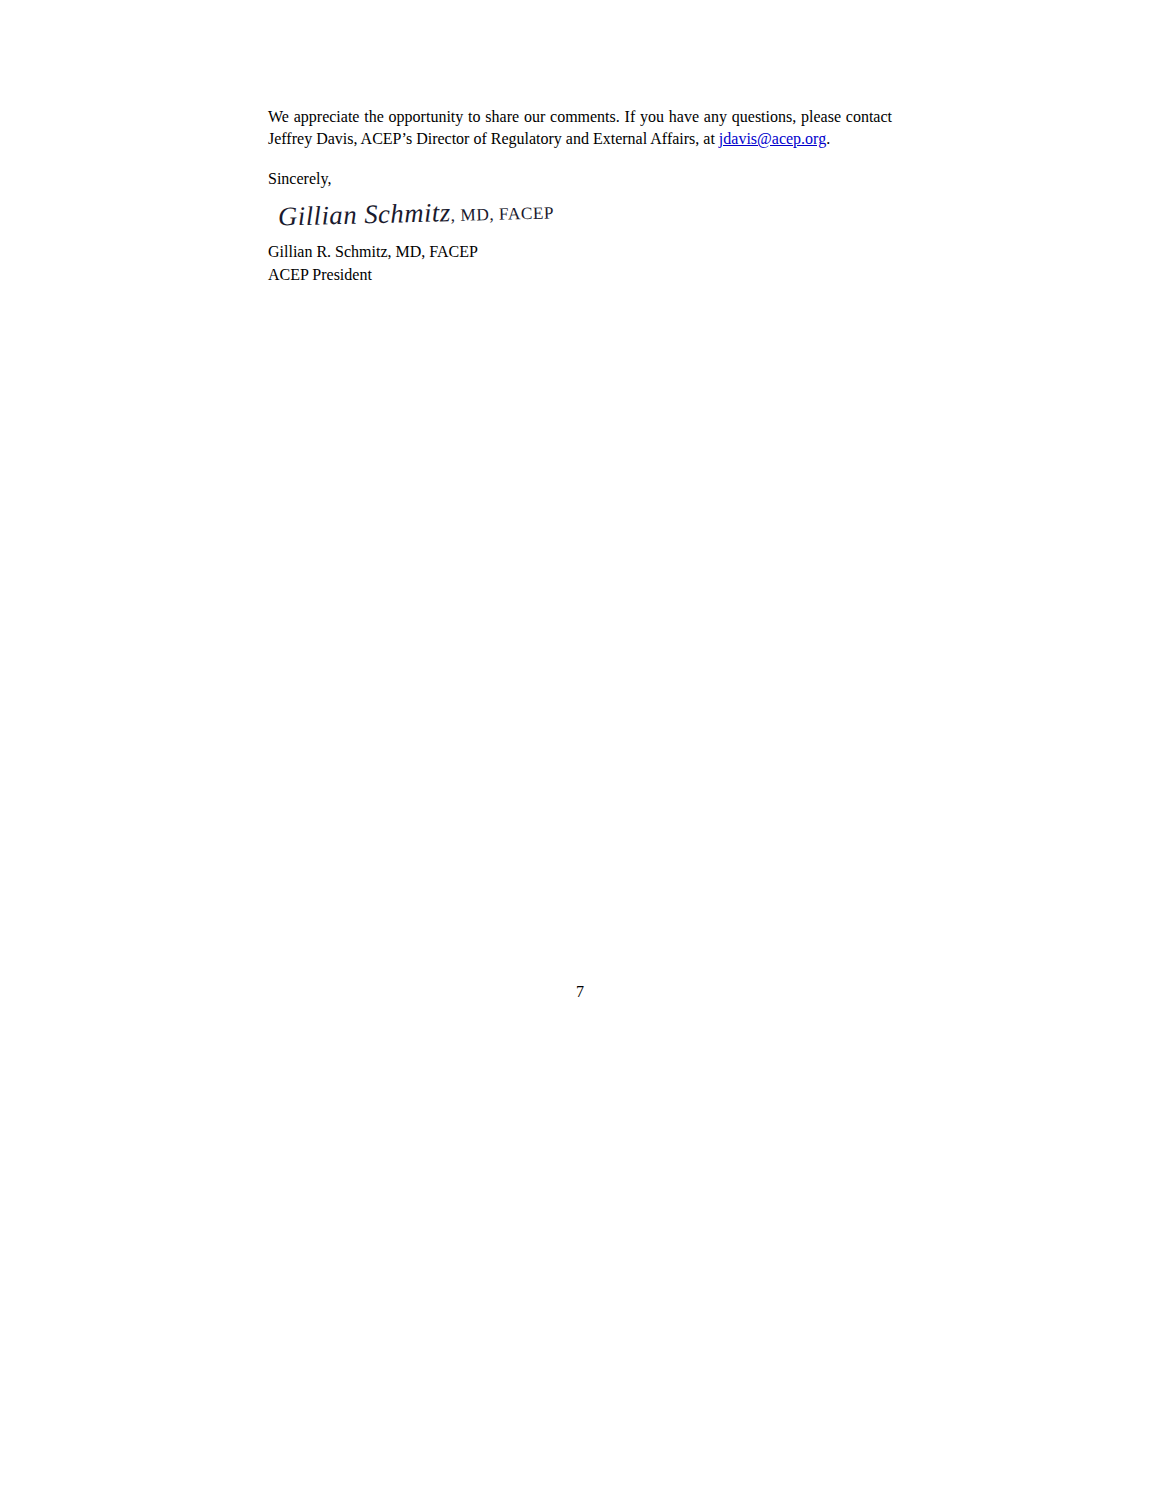We appreciate the opportunity to share our comments. If you have any questions, please contact Jeffrey Davis, ACEP’s Director of Regulatory and External Affairs, at jdavis@acep.org.
Sincerely,
Gillian Schmitz, MD, FACEP
Gillian R. Schmitz, MD, FACEP
ACEP President
7